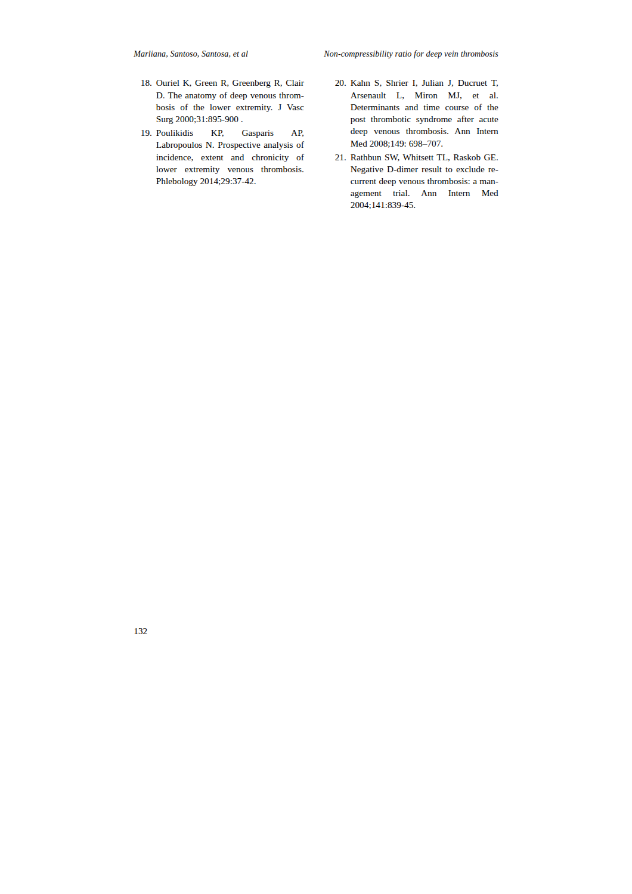Marliana, Santoso, Santosa, et al Non-compressibility ratio for deep vein thrombosis
18. Ouriel K, Green R, Greenberg R, Clair D. The anatomy of deep venous thrombosis of the lower extremity. J Vasc Surg 2000;31:895-900 .
19. Poulikidis KP, Gasparis AP, Labropoulos N. Prospective analysis of incidence, extent and chronicity of lower extremity venous thrombosis. Phlebology 2014;29:37-42.
20. Kahn S, Shrier I, Julian J, Ducruet T, Arsenault L, Miron MJ, et al. Determinants and time course of the post thrombotic syndrome after acute deep venous thrombosis. Ann Intern Med 2008;149: 698–707.
21. Rathbun SW, Whitsett TL, Raskob GE. Negative D-dimer result to exclude recurrent deep venous thrombosis: a management trial. Ann Intern Med 2004;141:839-45.
132